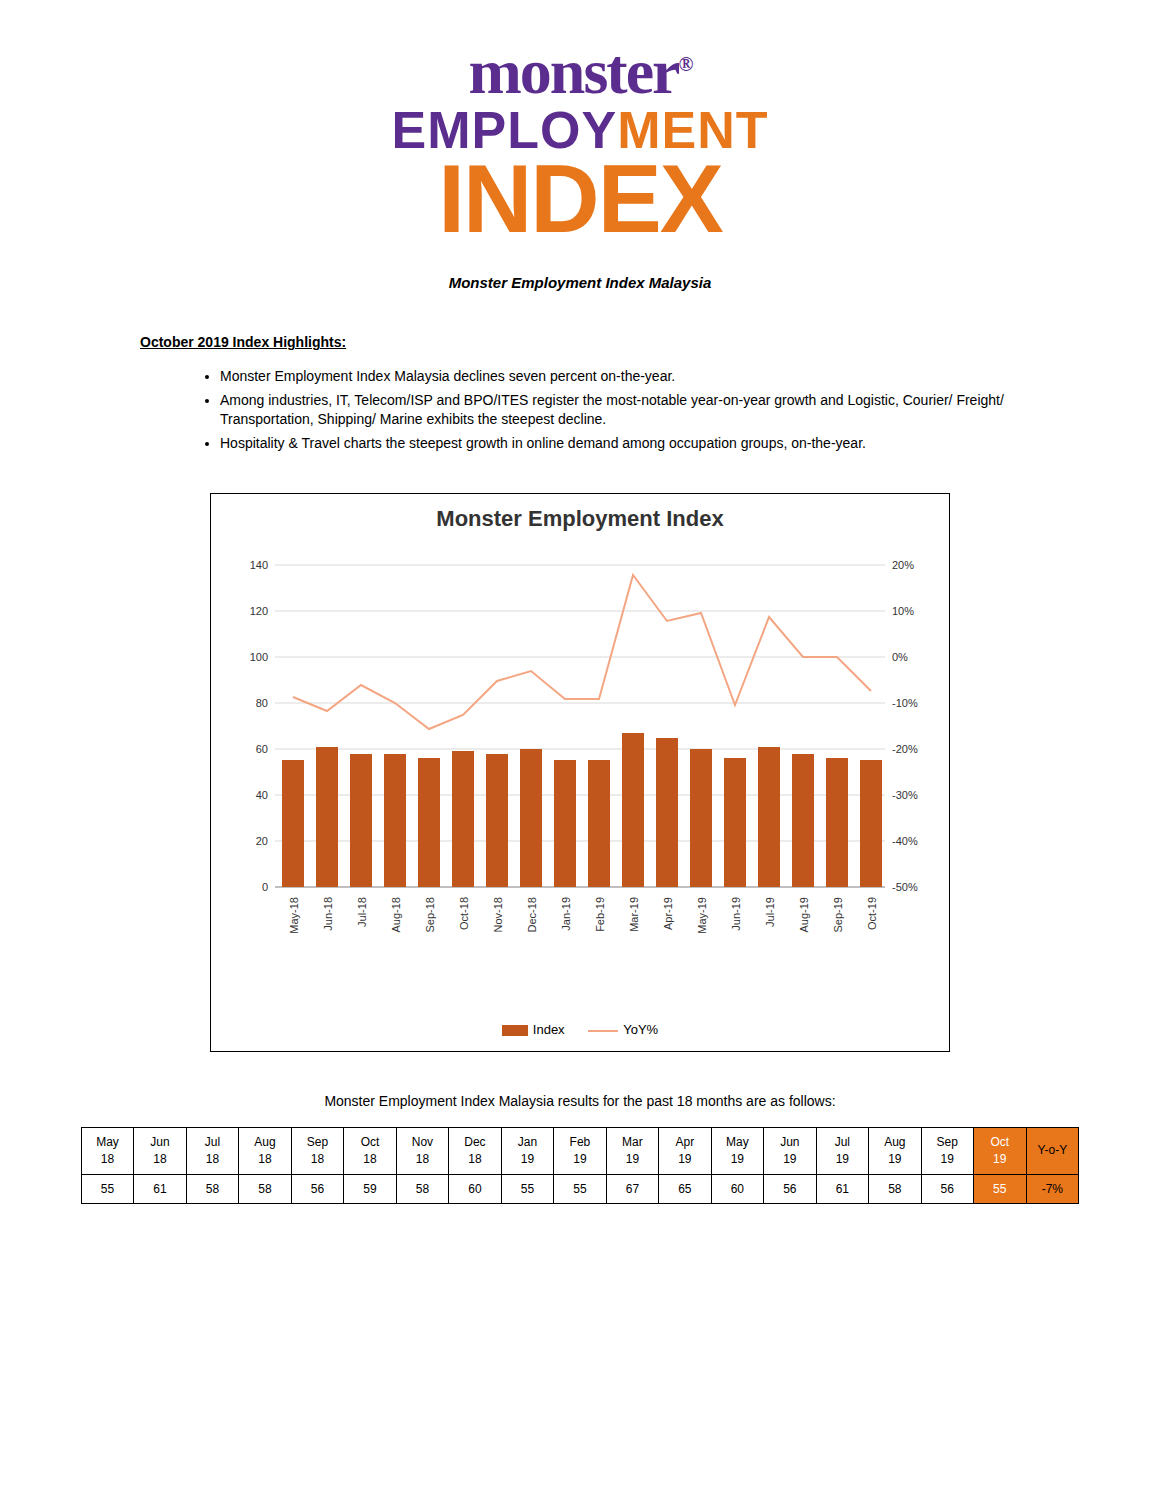monster®
EMPLOY MENT
INDEX
Monster Employment Index Malaysia
October 2019 Index Highlights:
Monster Employment Index Malaysia declines seven percent on-the-year.
Among industries, IT, Telecom/ISP and BPO/ITES register the most-notable year-on-year growth and Logistic, Courier/ Freight/ Transportation, Shipping/ Marine exhibits the steepest decline.
Hospitality & Travel charts the steepest growth in online demand among occupation groups, on-the-year.
Monster Employment Index
140 120 100 80 60 40 20 0 20% 10% 0% -10% -20% -30% -40% -50% May-18 Jun-18 Jul-18 Aug-18 Sep-18 Oct-18 Nov-18 Dec-18 Jan-19 Feb-19 Mar-19 Apr-19 May-19 Jun-19 Jul-19 Aug-19 Sep-19 Oct-19
Index YoY%
Monster Employment Index Malaysia results for the past 18 months are as follows:
| May 18 | Jun 18 | Jul 18 | Aug 18 | Sep 18 | Oct 18 | Nov 18 | Dec 18 | Jan 19 | Feb 19 | Mar 19 | Apr 19 | May 19 | Jun 19 | Jul 19 | Aug 19 | Sep 19 | Oct 19 | Y-o-Y |
| --- | --- | --- | --- | --- | --- | --- | --- | --- | --- | --- | --- | --- | --- | --- | --- | --- | --- | --- |
| 55 | 61 | 58 | 58 | 56 | 59 | 58 | 60 | 55 | 55 | 67 | 65 | 60 | 56 | 61 | 58 | 56 | 55 | -7% |